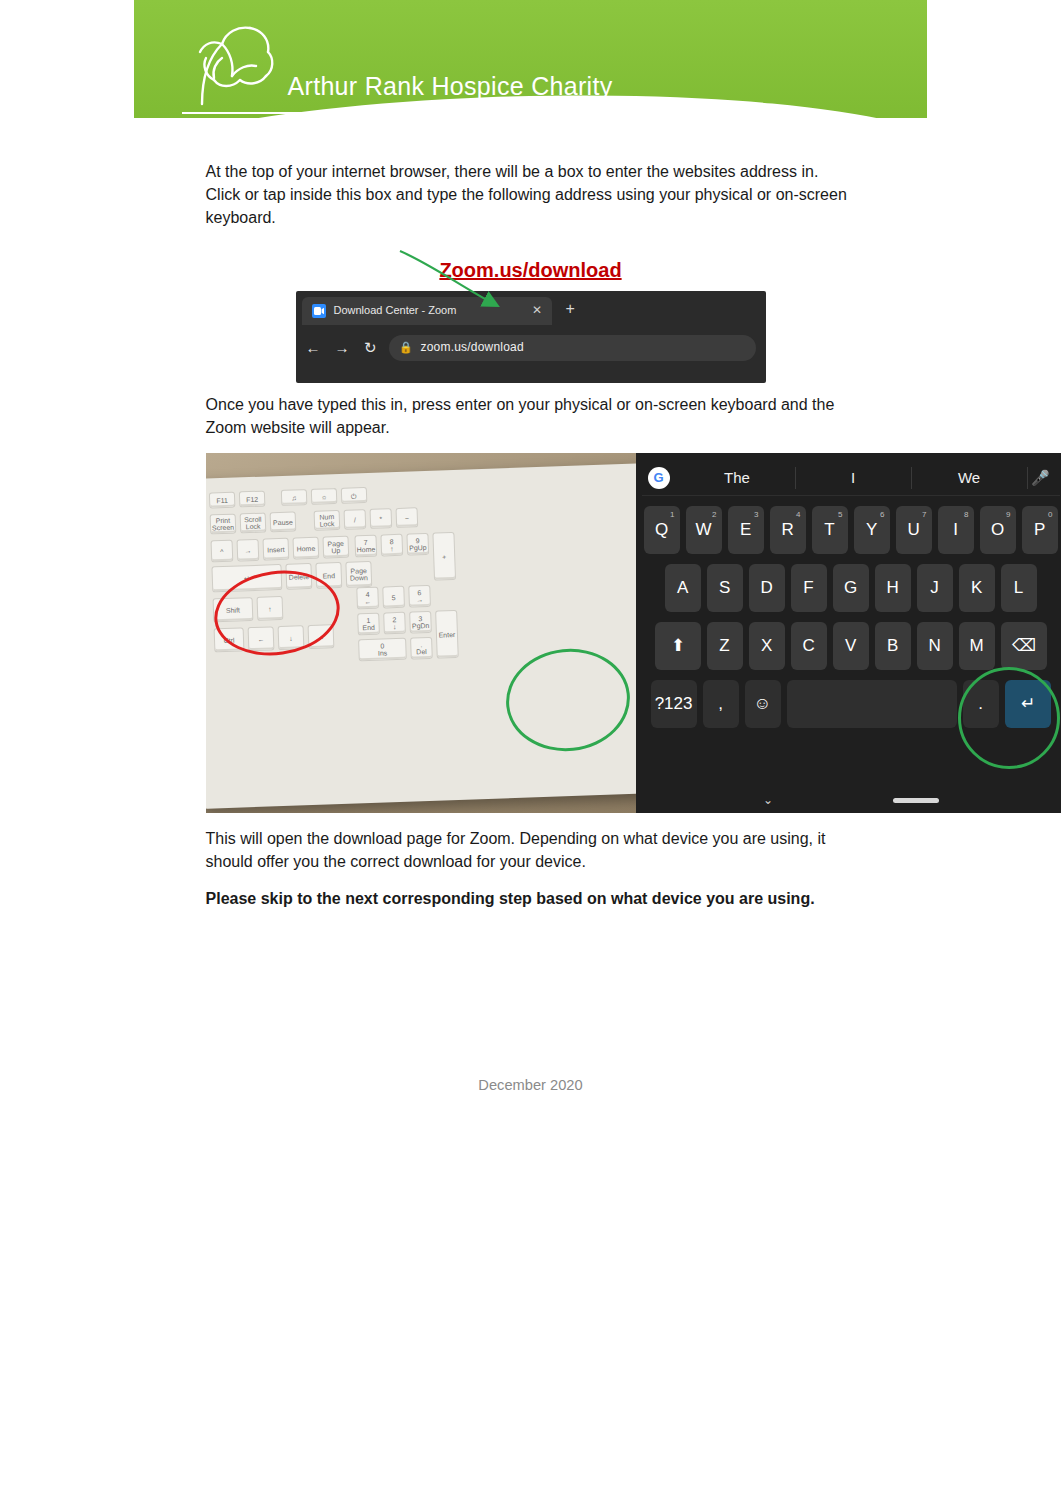Arthur Rank Hospice Charity
At the top of your internet browser, there will be a box to enter the websites address in. Click or tap inside this box and type the following address using your physical or on-screen keyboard.
Zoom.us/download
Download Center - Zoom ✕
+
← → ↻
🔒 zoom.us/download
Once you have typed this in, press enter on your physical or on-screen keyboard and the Zoom website will appear.
F11
F12
♫
☼
⏻
Print
Screen
Scroll
Lock
Pause
Num
Lock
/
*
−
^
→
Insert
Home
Page
Up
7
Home
8
↑
9
PgUp
+
↵
Delete
End
Page
Down
4
←
5
6
→
Shift
↑
1
End
2
↓
3
PgDn
Enter
Ctrl
←
↓
→
0
Ins
.
Del
G The I We 🎤
1 Q
2 W
3 E
4 R
5 T
6 Y
7 U
8 I
9 O
0 P
A
S
D
F
G
H
J
K
L
⬆
Z
X
C
V
B
N
M
⌫
?123
,
☺
.
↵
⌄
This will open the download page for Zoom. Depending on what device you are using, it should offer you the correct download for your device.
Please skip to the next corresponding step based on what device you are using.
December 2020